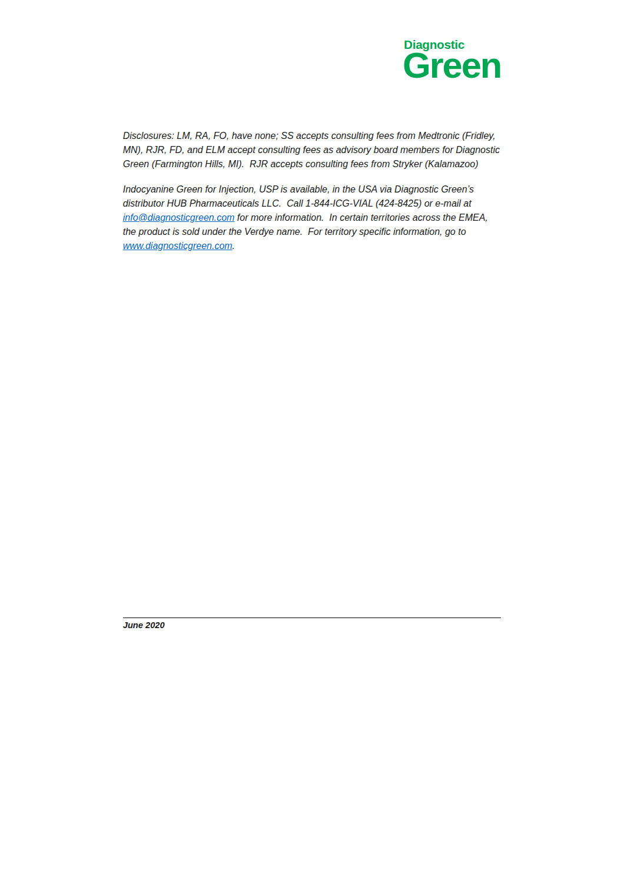Diagnostic Green
Disclosures: LM, RA, FO, have none; SS accepts consulting fees from Medtronic (Fridley, MN), RJR, FD, and ELM accept consulting fees as advisory board members for Diagnostic Green (Farmington Hills, MI). RJR accepts consulting fees from Stryker (Kalamazoo)
Indocyanine Green for Injection, USP is available, in the USA via Diagnostic Green’s distributor HUB Pharmaceuticals LLC. Call 1-844-ICG-VIAL (424-8425) or e-mail at info@diagnosticgreen.com for more information. In certain territories across the EMEA, the product is sold under the Verdye name. For territory specific information, go to www.diagnosticgreen.com.
June 2020